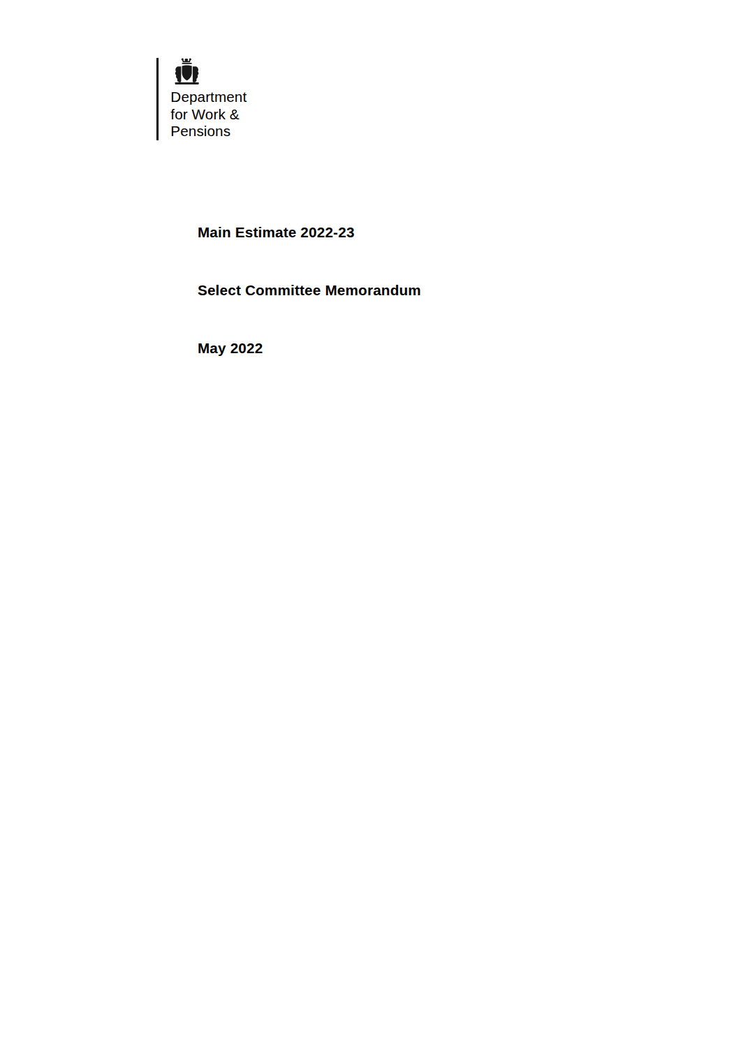Department
for Work &
Pensions
Main Estimate 2022-23
Select Committee Memorandum
May 2022